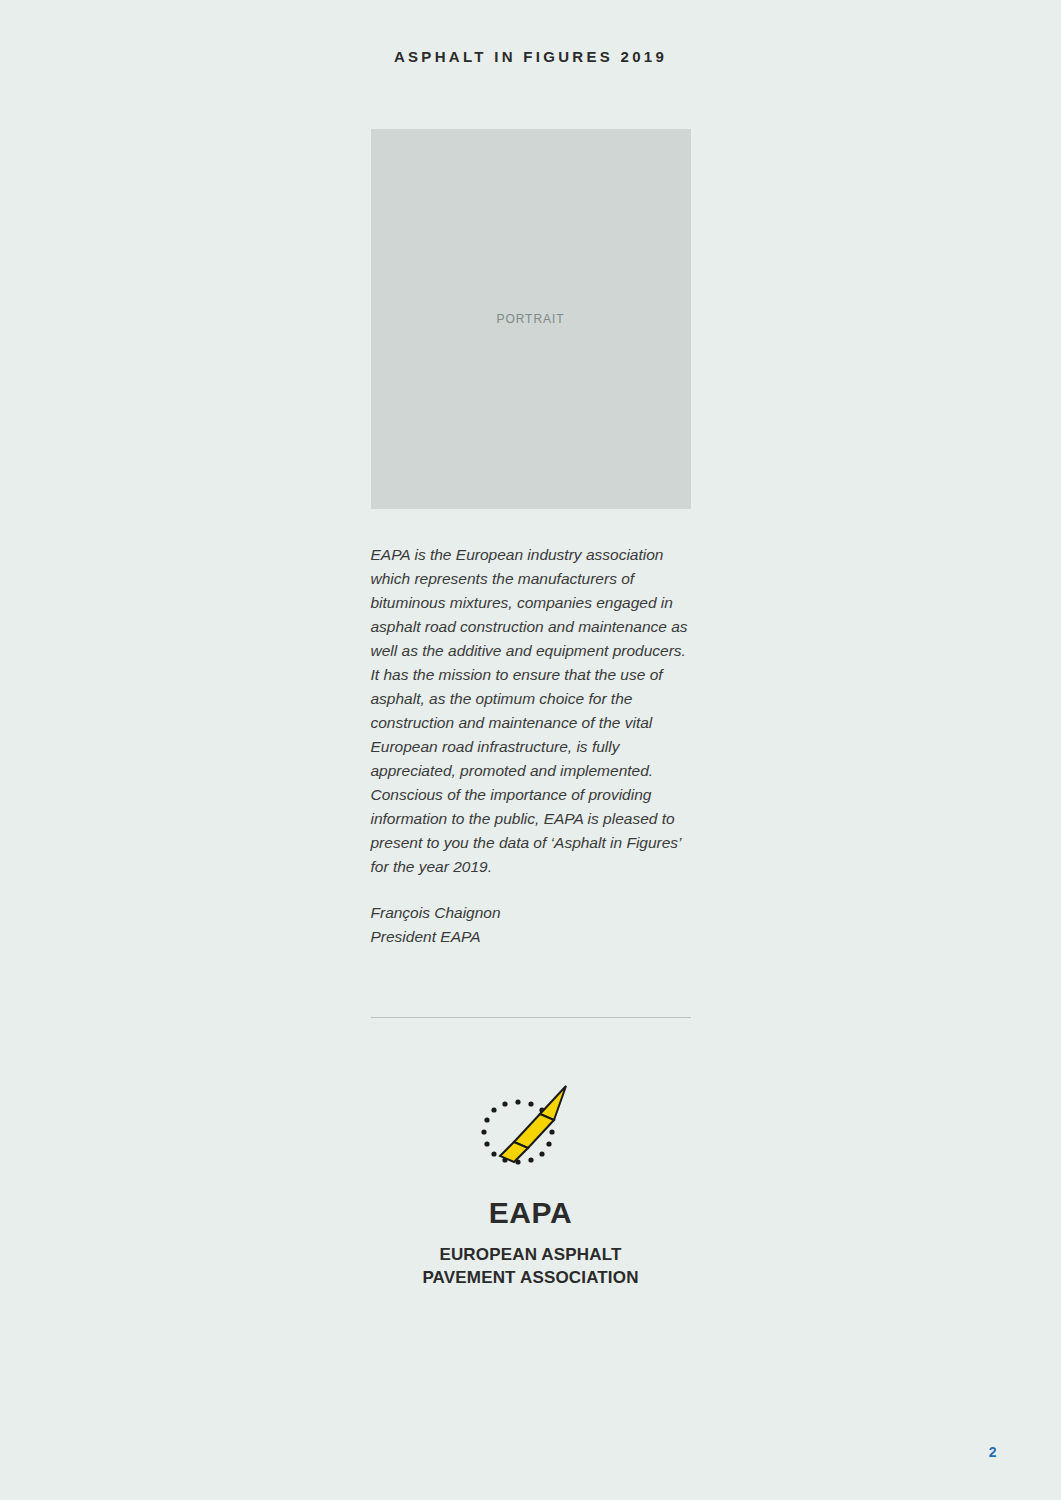Asphalt in Figures 2019
Portrait
EAPA is the European industry association which represents the manufacturers of bituminous mixtures, companies engaged in asphalt road construction and maintenance as well as the additive and equipment producers. It has the mission to ensure that the use of asphalt, as the optimum choice for the construction and maintenance of the vital European road infrastructure, is fully appreciated, promoted and implemented. Conscious of the importance of providing information to the public, EAPA is pleased to present to you the data of ‘Asphalt in Figures’ for the year 2019.
François Chaignon President EAPA
EAPA
EUROPEAN ASPHALT
PAVEMENT ASSOCIATION
2